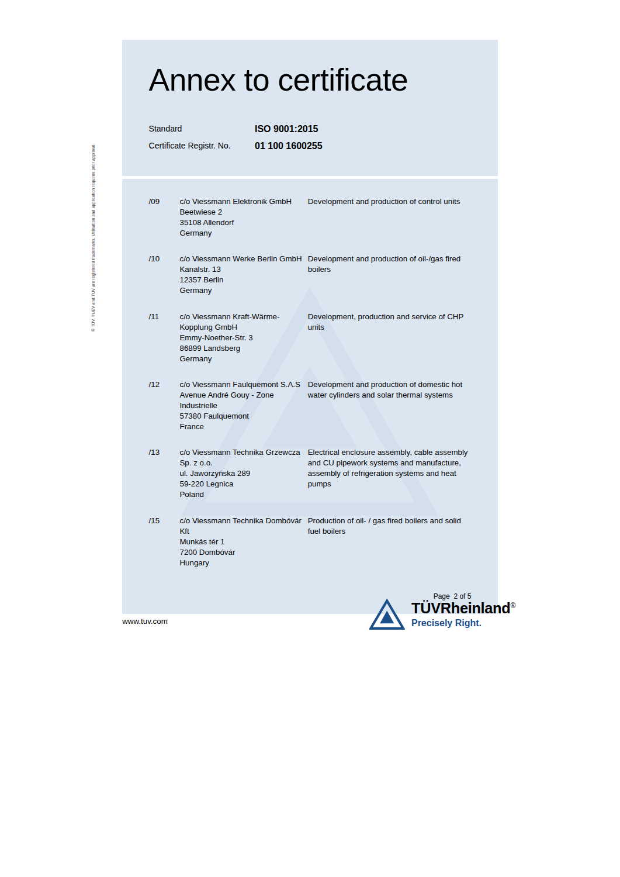® TÜV, TUEV and TUV are registered trademarks. Utilisation and application requires prior approval.
Annex to certificate
Standard
ISO 9001:2015
Certificate Registr. No.
01 100 1600255
| /09 | c/o Viessmann Elektronik GmbH Beetwiese 2 35108 Allendorf Germany | Development and production of control units |
| /10 | c/o Viessmann Werke Berlin GmbH Kanalstr. 13 12357 Berlin Germany | Development and production of oil-/gas fired boilers |
| /11 | c/o Viessmann Kraft-Wärme-Kopplung GmbH Emmy-Noether-Str. 3 86899 Landsberg Germany | Development, production and service of CHP units |
| /12 | c/o Viessmann Faulquemont S.A.S Avenue André Gouy - Zone Industrielle 57380 Faulquemont France | Development and production of domestic hot water cylinders and solar thermal systems |
| /13 | c/o Viessmann Technika Grzewcza Sp. z o.o. ul. Jaworzyńska 289 59-220 Legnica Poland | Electrical enclosure assembly, cable assembly and CU pipework systems and manufacture, assembly of refrigeration systems and heat pumps |
| /15 | c/o Viessmann Technika Dombóvár Kft Munkás tér 1 7200 Dombóvár Hungary | Production of oil- / gas fired boilers and solid fuel boilers |
Page 2 of 5
www.tuv.com
TÜVRheinland®
Precisely Right.